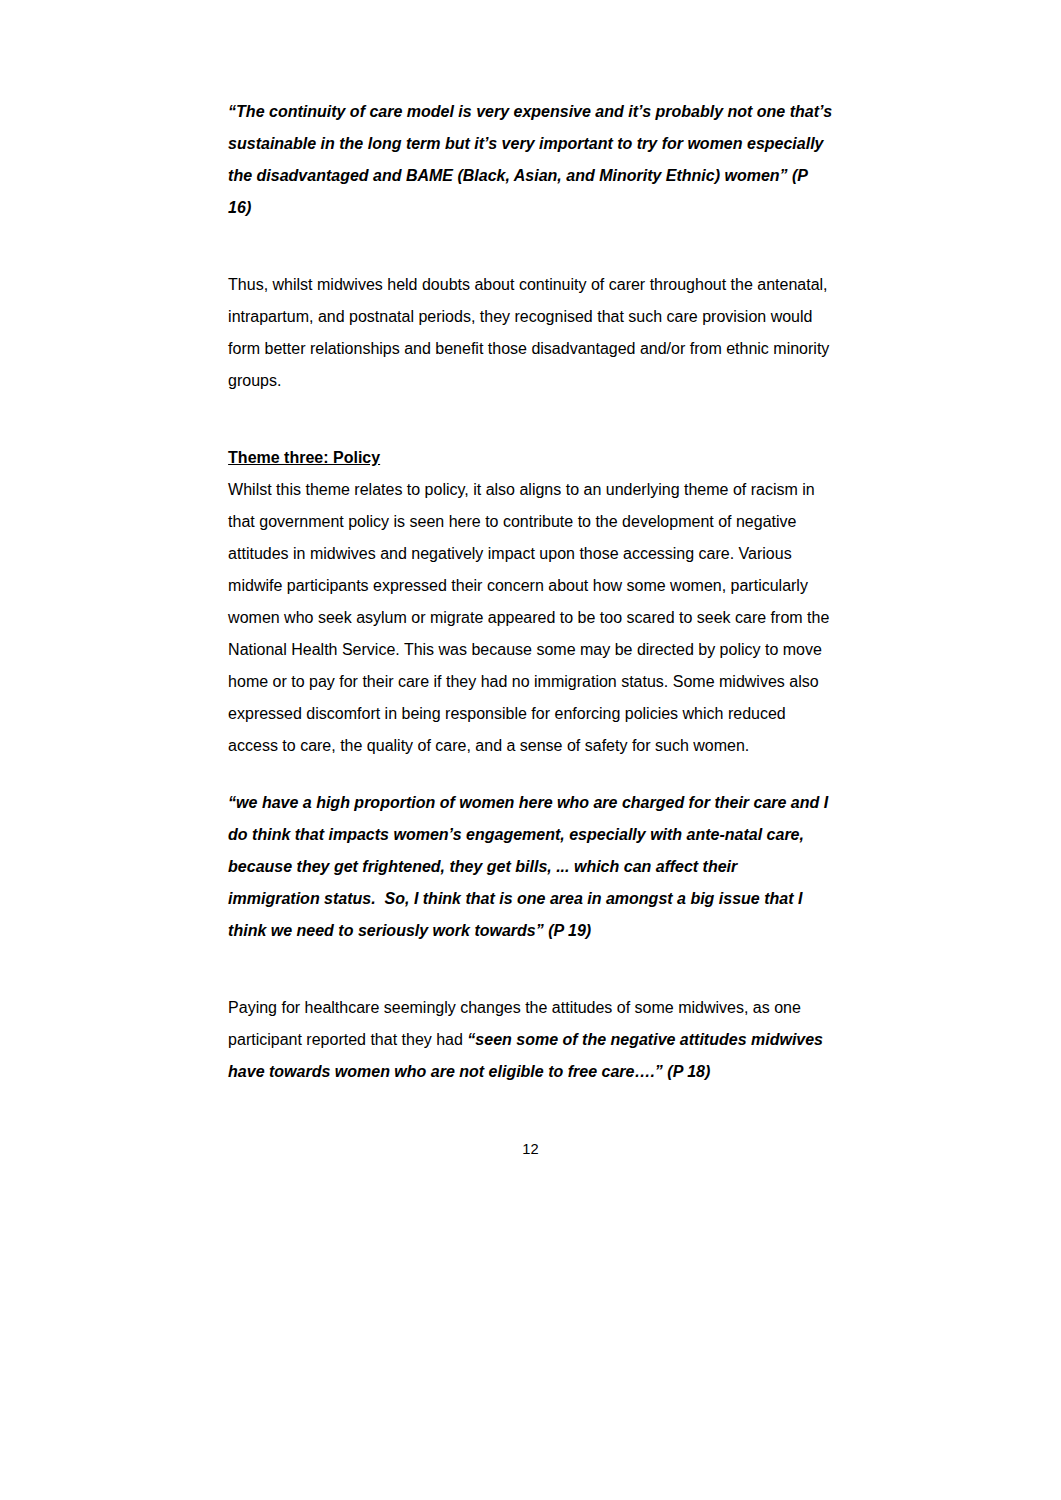“The continuity of care model is very expensive and it’s probably not one that’s sustainable in the long term but it’s very important to try for women especially the disadvantaged and BAME (Black, Asian, and Minority Ethnic) women” (P 16)
Thus, whilst midwives held doubts about continuity of carer throughout the antenatal, intrapartum, and postnatal periods, they recognised that such care provision would form better relationships and benefit those disadvantaged and/or from ethnic minority groups.
Theme three: Policy
Whilst this theme relates to policy, it also aligns to an underlying theme of racism in that government policy is seen here to contribute to the development of negative attitudes in midwives and negatively impact upon those accessing care. Various midwife participants expressed their concern about how some women, particularly women who seek asylum or migrate appeared to be too scared to seek care from the National Health Service. This was because some may be directed by policy to move home or to pay for their care if they had no immigration status. Some midwives also expressed discomfort in being responsible for enforcing policies which reduced access to care, the quality of care, and a sense of safety for such women.
“we have a high proportion of women here who are charged for their care and I do think that impacts women’s engagement, especially with ante-natal care, because they get frightened, they get bills, ... which can affect their immigration status. So, I think that is one area in amongst a big issue that I think we need to seriously work towards” (P 19)
Paying for healthcare seemingly changes the attitudes of some midwives, as one participant reported that they had “seen some of the negative attitudes midwives have towards women who are not eligible to free care….” (P 18)
12